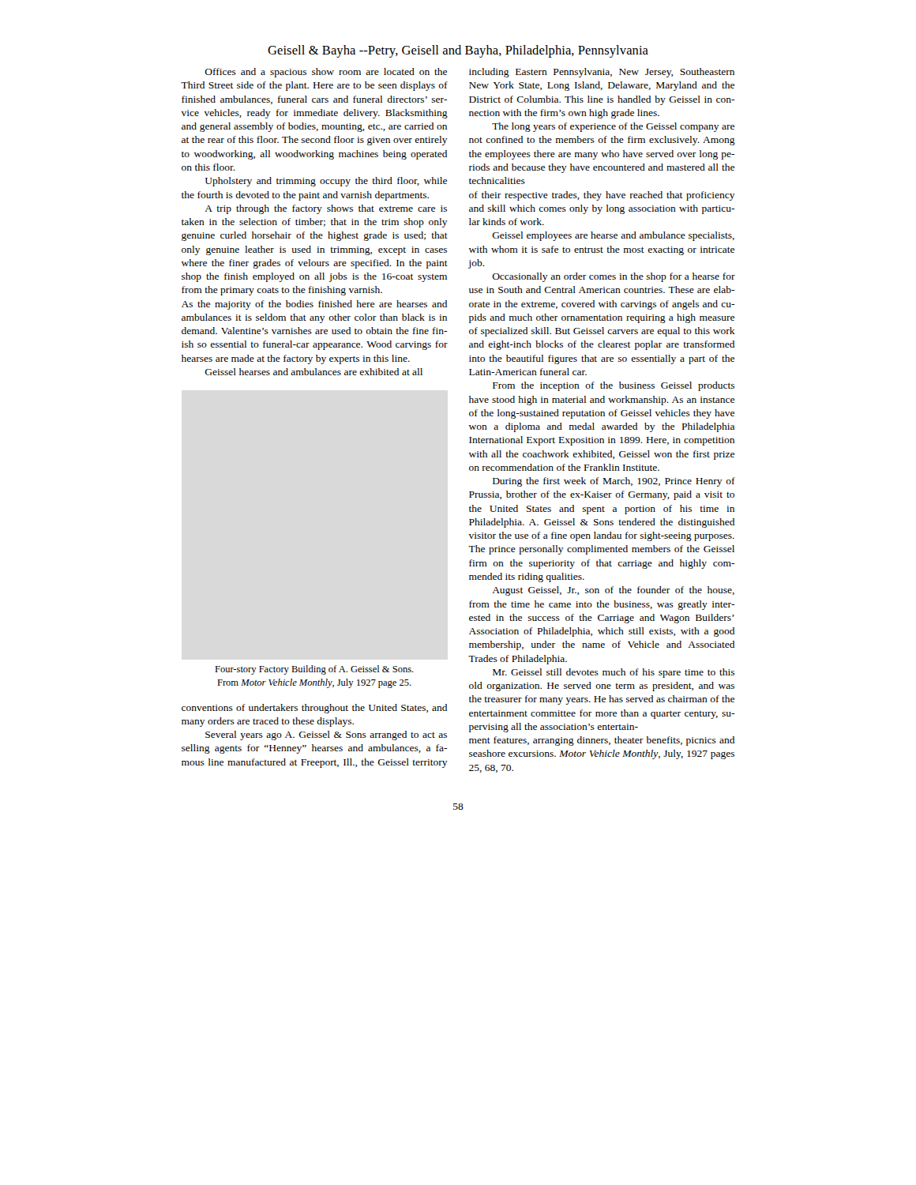Geisell & Bayha --Petry, Geisell and Bayha, Philadelphia, Pennsylvania
Offices and a spacious show room are located on the Third Street side of the plant. Here are to be seen displays of finished ambulances, funeral cars and funeral directors’ service vehicles, ready for immediate delivery. Blacksmithing and general assembly of bodies, mounting, etc., are carried on at the rear of this floor. The second floor is given over entirely to woodworking, all woodworking machines being operated on this floor.
Upholstery and trimming occupy the third floor, while the fourth is devoted to the paint and varnish departments.
A trip through the factory shows that extreme care is taken in the selection of timber; that in the trim shop only genuine curled horsehair of the highest grade is used; that only genuine leather is used in trimming, except in cases where the finer grades of velours are specified. In the paint shop the finish employed on all jobs is the 16-coat system from the primary coats to the finishing varnish.
As the majority of the bodies finished here are hearses and ambulances it is seldom that any other color than black is in demand. Valentine’s varnishes are used to obtain the fine finish so essential to funeral-car appearance. Wood carvings for hearses are made at the factory by experts in this line.
Geissel hearses and ambulances are exhibited at all
Four-story Factory Building of A. Geissel & Sons.
From Motor Vehicle Monthly, July 1927 page 25.
conventions of undertakers throughout the United States, and many orders are traced to these displays.
Several years ago A. Geissel & Sons arranged to act as selling agents for “Henney” hearses and ambulances, a famous line manufactured at Freeport, Ill., the Geissel territory including Eastern Pennsylvania, New Jersey, Southeastern New York State, Long Island, Delaware, Maryland and the District of Columbia. This line is handled by Geissel in connection with the firm’s own high grade lines.
The long years of experience of the Geissel company are not confined to the members of the firm exclusively. Among the employees there are many who have served over long periods and because they have encountered and mastered all the technicalities
of their respective trades, they have reached that proficiency and skill which comes only by long association with particular kinds of work.
Geissel employees are hearse and ambulance specialists, with whom it is safe to entrust the most exacting or intricate job.
Occasionally an order comes in the shop for a hearse for use in South and Central American countries. These are elaborate in the extreme, covered with carvings of angels and cupids and much other ornamentation requiring a high measure of specialized skill. But Geissel carvers are equal to this work and eight-inch blocks of the clearest poplar are transformed into the beautiful figures that are so essentially a part of the Latin-American funeral car.
From the inception of the business Geissel products have stood high in material and workmanship. As an instance of the long-sustained reputation of Geissel vehicles they have won a diploma and medal awarded by the Philadelphia International Export Exposition in 1899. Here, in competition with all the coachwork exhibited, Geissel won the first prize on recommendation of the Franklin Institute.
During the first week of March, 1902, Prince Henry of Prussia, brother of the ex-Kaiser of Germany, paid a visit to the United States and spent a portion of his time in Philadelphia. A. Geissel & Sons tendered the distinguished visitor the use of a fine open landau for sight-seeing purposes. The prince personally complimented members of the Geissel firm on the superiority of that carriage and highly commended its riding qualities.
August Geissel, Jr., son of the founder of the house, from the time he came into the business, was greatly interested in the success of the Carriage and Wagon Builders’ Association of Philadelphia, which still exists, with a good membership, under the name of Vehicle and Associated Trades of Philadelphia.
Mr. Geissel still devotes much of his spare time to this old organization. He served one term as president, and was the treasurer for many years. He has served as chairman of the entertainment committee for more than a quarter century, supervising all the association’s entertain-
ment features, arranging dinners, theater benefits, picnics and seashore excursions. Motor Vehicle Monthly, July, 1927 pages 25, 68, 70.
58